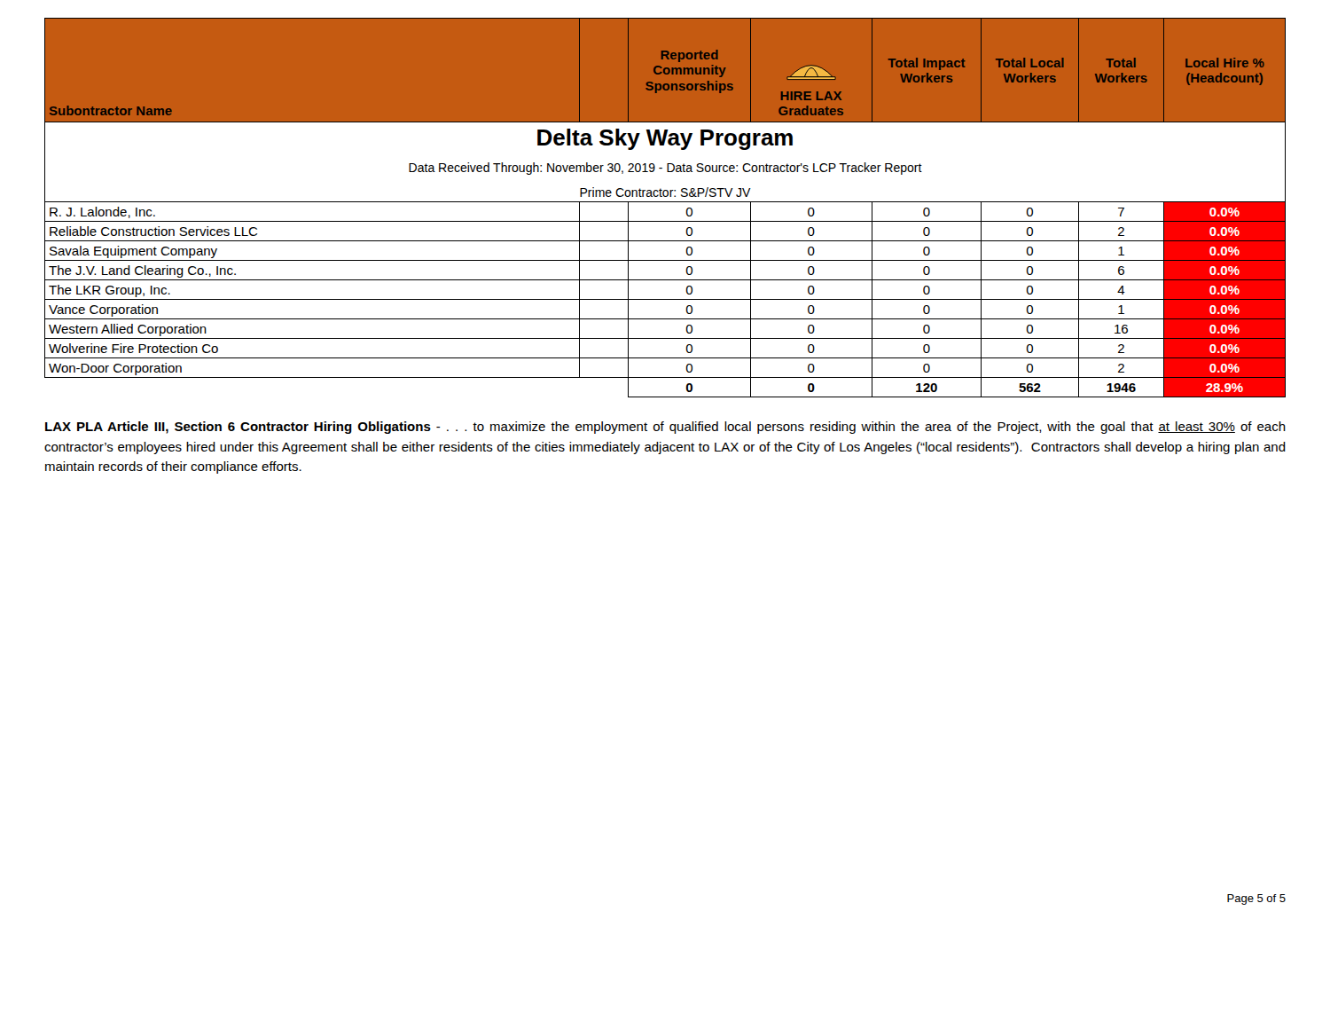| Delta Sky Way Program Data Received Through: November 30, 2019 - Data Source: Contractor's LCP Tracker Report Prime Contractor: S&P/STV JV |
| Subontractor Name | | Reported Community Sponsorships | HIRE LAX Graduates | Total Impact Workers | Total Local Workers | Total Workers | Local Hire % (Headcount) |
| R. J. Lalonde, Inc. | | 0 | 0 | 0 | 0 | 7 | 0.0% |
| Reliable Construction Services LLC | | 0 | 0 | 0 | 0 | 2 | 0.0% |
| Savala Equipment Company | | 0 | 0 | 0 | 0 | 1 | 0.0% |
| The J.V. Land Clearing Co., Inc. | | 0 | 0 | 0 | 0 | 6 | 0.0% |
| The LKR Group, Inc. | | 0 | 0 | 0 | 0 | 4 | 0.0% |
| Vance Corporation | | 0 | 0 | 0 | 0 | 1 | 0.0% |
| Western Allied Corporation | | 0 | 0 | 0 | 0 | 16 | 0.0% |
| Wolverine Fire Protection Co | | 0 | 0 | 0 | 0 | 2 | 0.0% |
| Won-Door Corporation | | 0 | 0 | 0 | 0 | 2 | 0.0% |
| | | 0 | 0 | 120 | 562 | 1946 | 28.9% |
LAX PLA Article III, Section 6 Contractor Hiring Obligations - . . . to maximize the employment of qualified local persons residing within the area of the Project, with the goal that at least 30% of each contractor’s employees hired under this Agreement shall be either residents of the cities immediately adjacent to LAX or of the City of Los Angeles (“local residents”). Contractors shall develop a hiring plan and maintain records of their compliance efforts.
Page 5 of 5